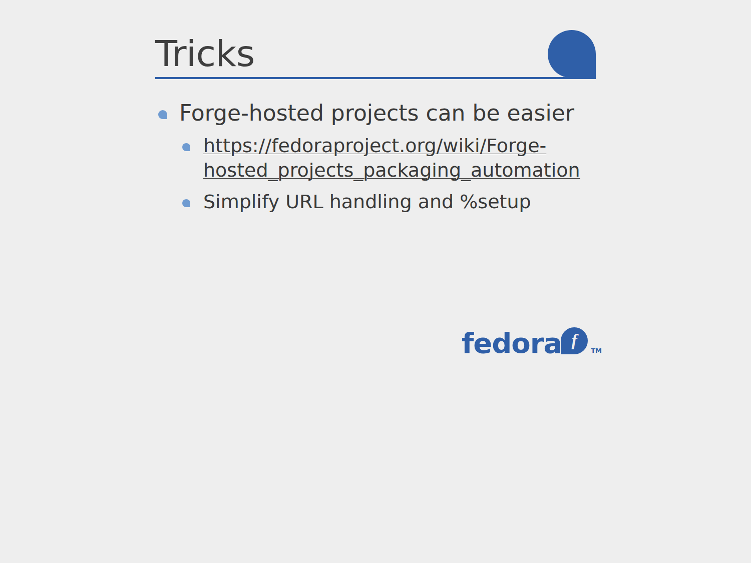Tricks
Forge-hosted projects can be easier
https://fedoraproject.org/wiki/Forge-hosted_projects_packaging_automation
Simplify URL handling and %setup
fedora TM